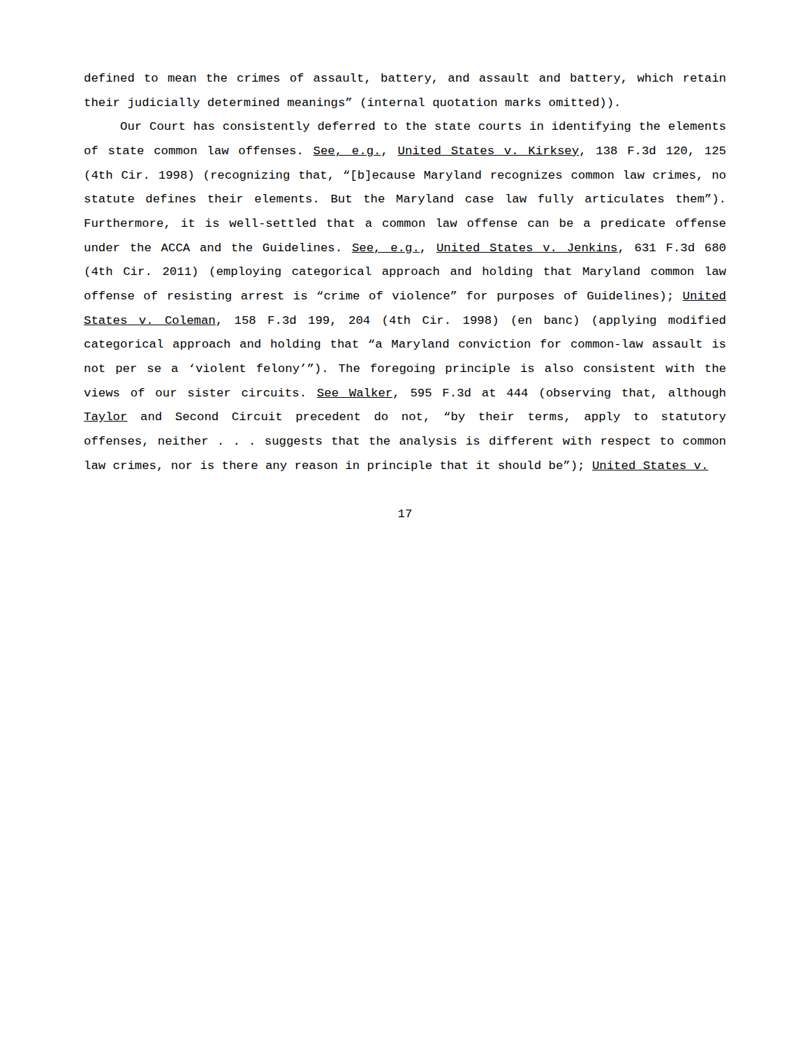defined to mean the crimes of assault, battery, and assault and battery, which retain their judicially determined meanings” (internal quotation marks omitted)).
Our Court has consistently deferred to the state courts in identifying the elements of state common law offenses. See, e.g., United States v. Kirksey, 138 F.3d 120, 125 (4th Cir. 1998) (recognizing that, “[b]ecause Maryland recognizes common law crimes, no statute defines their elements. But the Maryland case law fully articulates them”). Furthermore, it is well-settled that a common law offense can be a predicate offense under the ACCA and the Guidelines. See, e.g., United States v. Jenkins, 631 F.3d 680 (4th Cir. 2011) (employing categorical approach and holding that Maryland common law offense of resisting arrest is “crime of violence” for purposes of Guidelines); United States v. Coleman, 158 F.3d 199, 204 (4th Cir. 1998) (en banc) (applying modified categorical approach and holding that “a Maryland conviction for common-law assault is not per se a ‘violent felony’”). The foregoing principle is also consistent with the views of our sister circuits. See Walker, 595 F.3d at 444 (observing that, although Taylor and Second Circuit precedent do not, “by their terms, apply to statutory offenses, neither . . . suggests that the analysis is different with respect to common law crimes, nor is there any reason in principle that it should be”); United States v.
17